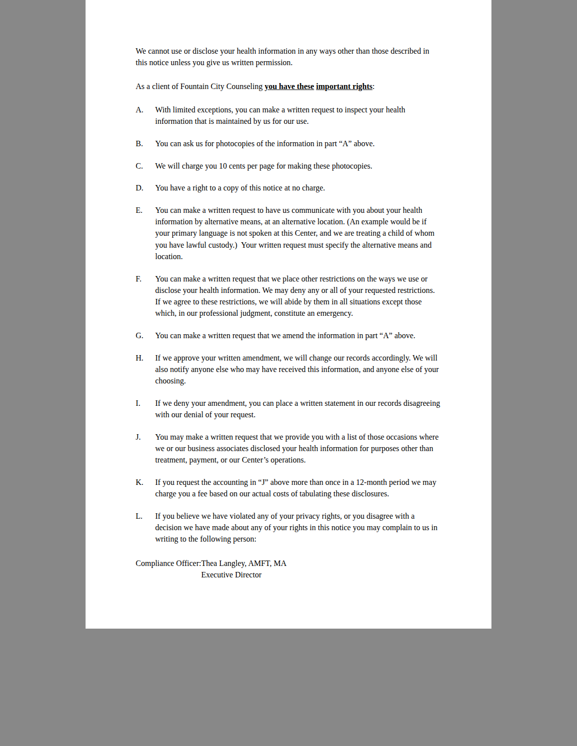We cannot use or disclose your health information in any ways other than those described in this notice unless you give us written permission.
As a client of Fountain City Counseling you have these important rights:
A. With limited exceptions, you can make a written request to inspect your health information that is maintained by us for our use.
B. You can ask us for photocopies of the information in part “A” above.
C. We will charge you 10 cents per page for making these photocopies.
D. You have a right to a copy of this notice at no charge.
E. You can make a written request to have us communicate with you about your health information by alternative means, at an alternative location. (An example would be if your primary language is not spoken at this Center, and we are treating a child of whom you have lawful custody.) Your written request must specify the alternative means and location.
F. You can make a written request that we place other restrictions on the ways we use or disclose your health information. We may deny any or all of your requested restrictions. If we agree to these restrictions, we will abide by them in all situations except those which, in our professional judgment, constitute an emergency.
G. You can make a written request that we amend the information in part “A” above.
H. If we approve your written amendment, we will change our records accordingly. We will also notify anyone else who may have received this information, and anyone else of your choosing.
I. If we deny your amendment, you can place a written statement in our records disagreeing with our denial of your request.
J. You may make a written request that we provide you with a list of those occasions where we or our business associates disclosed your health information for purposes other than treatment, payment, or our Center’s operations.
K. If you request the accounting in “J” above more than once in a 12-month period we may charge you a fee based on our actual costs of tabulating these disclosures.
L. If you believe we have violated any of your privacy rights, or you disagree with a decision we have made about any of your rights in this notice you may complain to us in writing to the following person:
| Compliance Officer: | Thea Langley, AMFT, MA |
| | Executive Director |